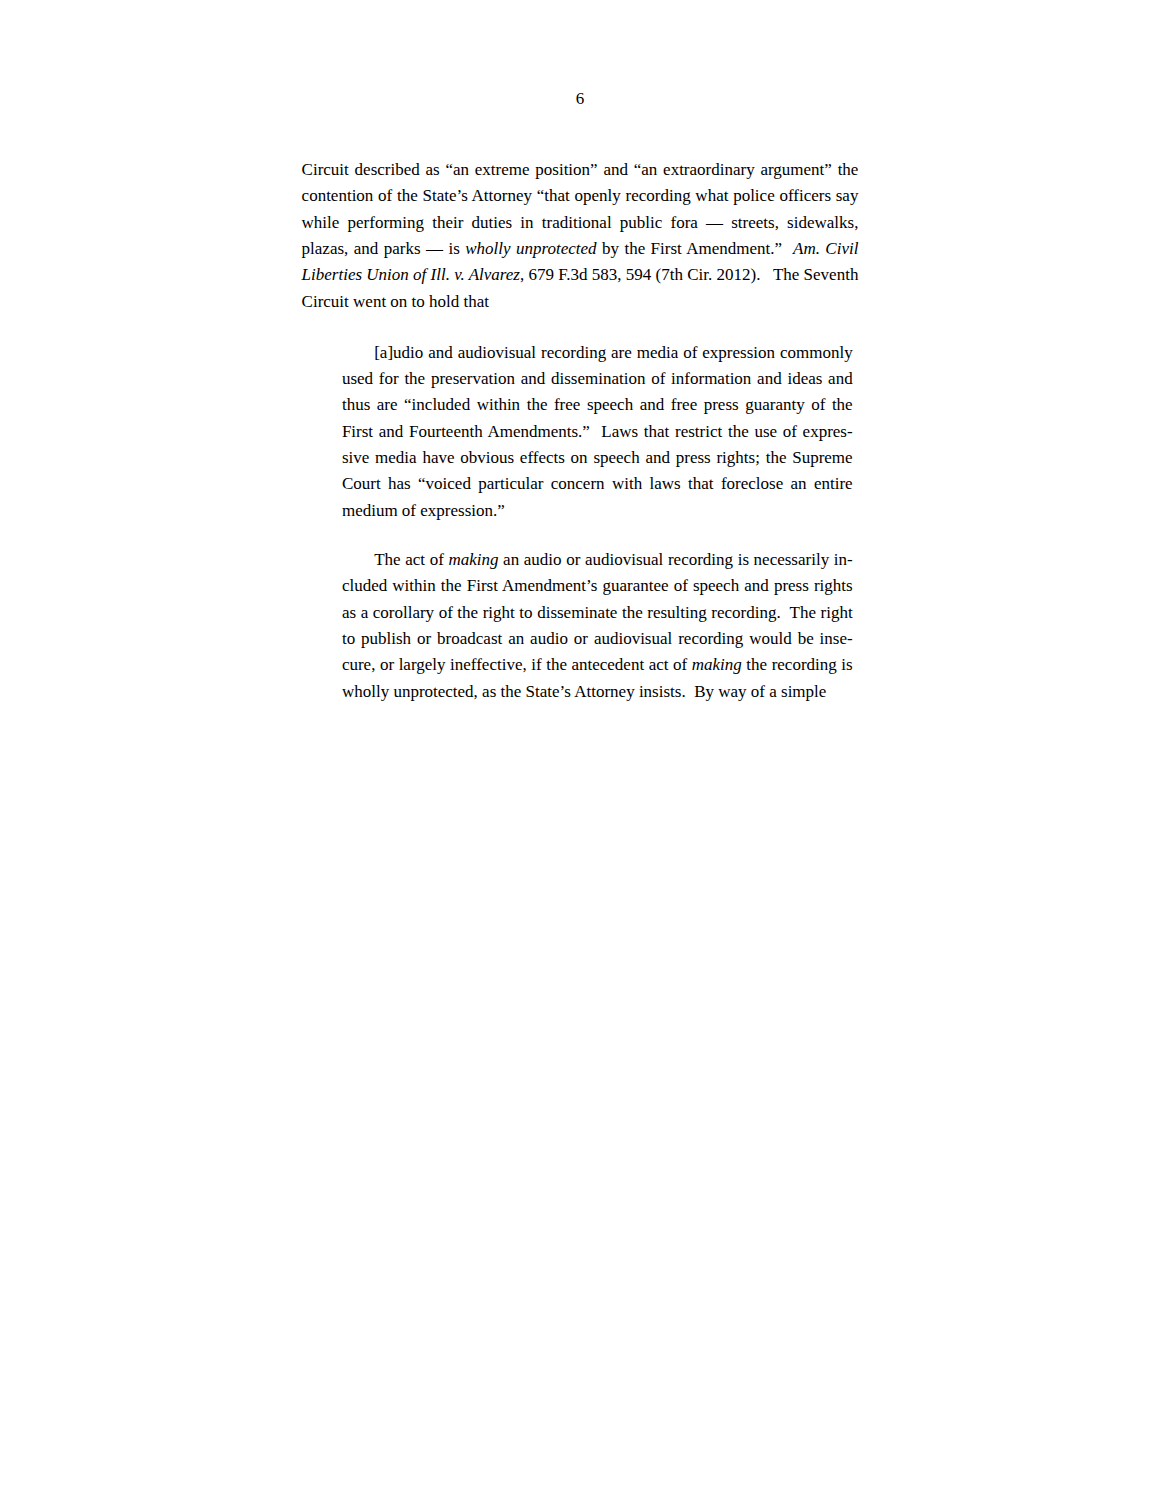6
Circuit described as “an extreme position” and “an extraordinary argument” the contention of the State’s Attorney “that openly recording what police officers say while performing their duties in traditional public fora — streets, sidewalks, plazas, and parks — is wholly unprotected by the First Amendment.” Am. Civil Liberties Union of Ill. v. Alvarez, 679 F.3d 583, 594 (7th Cir. 2012). The Seventh Circuit went on to hold that
[a]udio and audiovisual recording are media of expression commonly used for the preservation and dissemination of information and ideas and thus are “included within the free speech and free press guaranty of the First and Fourteenth Amendments.” Laws that restrict the use of expressive media have obvious effects on speech and press rights; the Supreme Court has “voiced particular concern with laws that foreclose an entire medium of expression.”
The act of making an audio or audiovisual recording is necessarily included within the First Amendment’s guarantee of speech and press rights as a corollary of the right to disseminate the resulting recording. The right to publish or broadcast an audio or audiovisual recording would be insecure, or largely ineffective, if the antecedent act of making the recording is wholly unprotected, as the State’s Attorney insists. By way of a simple